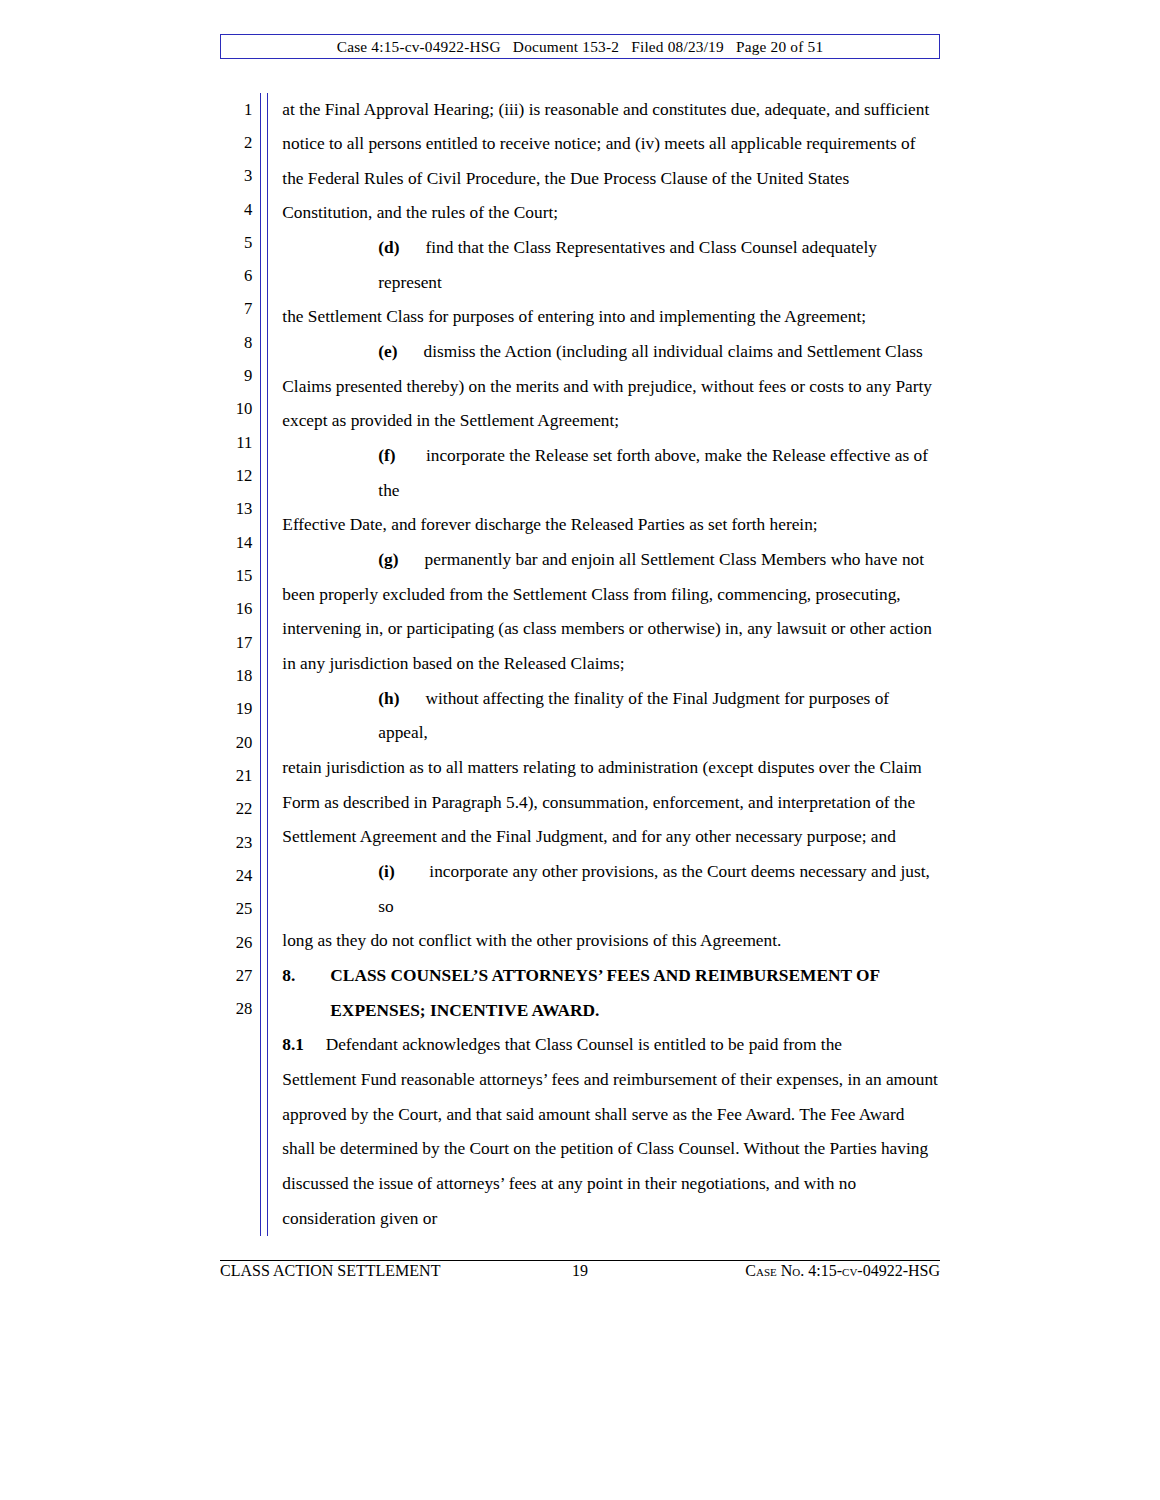Case 4:15-cv-04922-HSG Document 153-2 Filed 08/23/19 Page 20 of 51
1
2
3
4
5
6
7
8
9
10
11
12
13
14
15
16
17
18
19
20
21
22
23
24
25
26
27
28
at the Final Approval Hearing; (iii) is reasonable and constitutes due, adequate, and sufficient notice to all persons entitled to receive notice; and (iv) meets all applicable requirements of the Federal Rules of Civil Procedure, the Due Process Clause of the United States Constitution, and the rules of the Court;
(d) find that the Class Representatives and Class Counsel adequately represent
the Settlement Class for purposes of entering into and implementing the Agreement;
(e) dismiss the Action (including all individual claims and Settlement Class
Claims presented thereby) on the merits and with prejudice, without fees or costs to any Party except as provided in the Settlement Agreement;
(f) incorporate the Release set forth above, make the Release effective as of the
Effective Date, and forever discharge the Released Parties as set forth herein;
(g) permanently bar and enjoin all Settlement Class Members who have not
been properly excluded from the Settlement Class from filing, commencing, prosecuting, intervening in, or participating (as class members or otherwise) in, any lawsuit or other action in any jurisdiction based on the Released Claims;
(h) without affecting the finality of the Final Judgment for purposes of appeal,
retain jurisdiction as to all matters relating to administration (except disputes over the Claim Form as described in Paragraph 5.4), consummation, enforcement, and interpretation of the Settlement Agreement and the Final Judgment, and for any other necessary purpose; and
(i) incorporate any other provisions, as the Court deems necessary and just, so
long as they do not conflict with the other provisions of this Agreement.
8. CLASS COUNSEL’S ATTORNEYS’ FEES AND REIMBURSEMENT OF
EXPENSES; INCENTIVE AWARD.
8.1 Defendant acknowledges that Class Counsel is entitled to be paid from the
Settlement Fund reasonable attorneys’ fees and reimbursement of their expenses, in an amount approved by the Court, and that said amount shall serve as the Fee Award. The Fee Award shall be determined by the Court on the petition of Class Counsel. Without the Parties having discussed the issue of attorneys’ fees at any point in their negotiations, and with no consideration given or
Class Action Settlement
19
Case No. 4:15-cv-04922-HSG